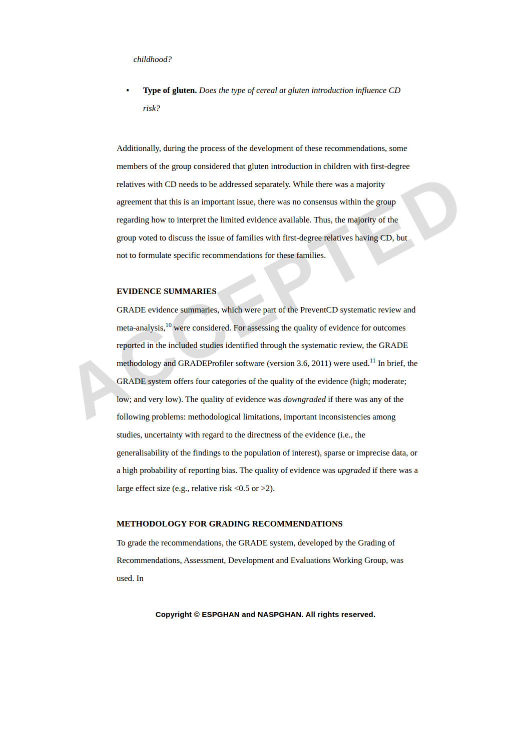ACCEPTED
childhood?
Type of gluten. Does the type of cereal at gluten introduction influence CD risk?
Additionally, during the process of the development of these recommendations, some members of the group considered that gluten introduction in children with first-degree relatives with CD needs to be addressed separately. While there was a majority agreement that this is an important issue, there was no consensus within the group regarding how to interpret the limited evidence available. Thus, the majority of the group voted to discuss the issue of families with first-degree relatives having CD, but not to formulate specific recommendations for these families.
Evidence summaries
GRADE evidence summaries, which were part of the PreventCD systematic review and meta-analysis,10 were considered. For assessing the quality of evidence for outcomes reported in the included studies identified through the systematic review, the GRADE methodology and GRADEProfiler software (version 3.6, 2011) were used.11 In brief, the GRADE system offers four categories of the quality of the evidence (high; moderate; low; and very low). The quality of evidence was downgraded if there was any of the following problems: methodological limitations, important inconsistencies among studies, uncertainty with regard to the directness of the evidence (i.e., the generalisability of the findings to the population of interest), sparse or imprecise data, or a high probability of reporting bias. The quality of evidence was upgraded if there was a large effect size (e.g., relative risk <0.5 or >2).
Methodology for grading recommendations
To grade the recommendations, the GRADE system, developed by the Grading of Recommendations, Assessment, Development and Evaluations Working Group, was used. In
Copyright © ESPGHAN and NASPGHAN. All rights reserved.